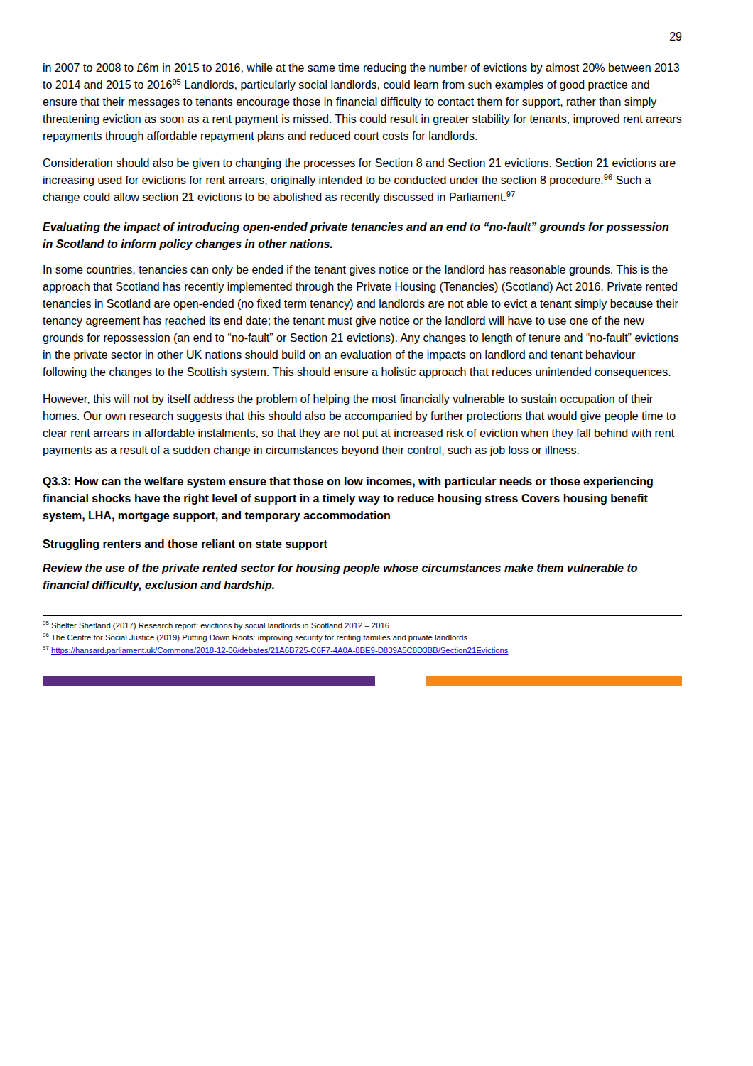29
in 2007 to 2008 to £6m in 2015 to 2016, while at the same time reducing the number of evictions by almost 20% between 2013 to 2014 and 2015 to 201695 Landlords, particularly social landlords, could learn from such examples of good practice and ensure that their messages to tenants encourage those in financial difficulty to contact them for support, rather than simply threatening eviction as soon as a rent payment is missed. This could result in greater stability for tenants, improved rent arrears repayments through affordable repayment plans and reduced court costs for landlords.
Consideration should also be given to changing the processes for Section 8 and Section 21 evictions. Section 21 evictions are increasing used for evictions for rent arrears, originally intended to be conducted under the section 8 procedure.96 Such a change could allow section 21 evictions to be abolished as recently discussed in Parliament.97
Evaluating the impact of introducing open-ended private tenancies and an end to “no-fault” grounds for possession in Scotland to inform policy changes in other nations.
In some countries, tenancies can only be ended if the tenant gives notice or the landlord has reasonable grounds. This is the approach that Scotland has recently implemented through the Private Housing (Tenancies) (Scotland) Act 2016. Private rented tenancies in Scotland are open-ended (no fixed term tenancy) and landlords are not able to evict a tenant simply because their tenancy agreement has reached its end date; the tenant must give notice or the landlord will have to use one of the new grounds for repossession (an end to “no-fault” or Section 21 evictions). Any changes to length of tenure and “no-fault” evictions in the private sector in other UK nations should build on an evaluation of the impacts on landlord and tenant behaviour following the changes to the Scottish system. This should ensure a holistic approach that reduces unintended consequences.
However, this will not by itself address the problem of helping the most financially vulnerable to sustain occupation of their homes. Our own research suggests that this should also be accompanied by further protections that would give people time to clear rent arrears in affordable instalments, so that they are not put at increased risk of eviction when they fall behind with rent payments as a result of a sudden change in circumstances beyond their control, such as job loss or illness.
Q3.3: How can the welfare system ensure that those on low incomes, with particular needs or those experiencing financial shocks have the right level of support in a timely way to reduce housing stress Covers housing benefit system, LHA, mortgage support, and temporary accommodation
Struggling renters and those reliant on state support
Review the use of the private rented sector for housing people whose circumstances make them vulnerable to financial difficulty, exclusion and hardship.
95 Shelter Shetland (2017) Research report: evictions by social landlords in Scotland 2012 – 2016
96 The Centre for Social Justice (2019) Putting Down Roots: improving security for renting families and private landlords
97 https://hansard.parliament.uk/Commons/2018-12-06/debates/21A6B725-C6F7-4A0A-8BE9-D839A5C8D3BB/Section21Evictions